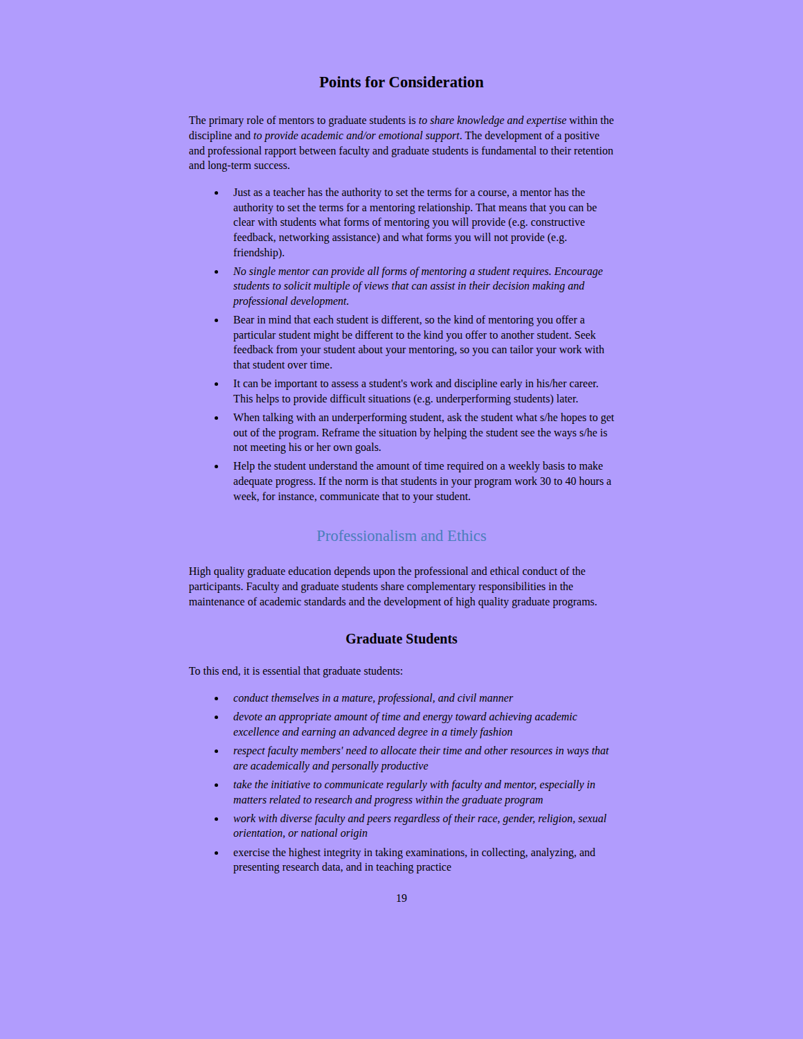Points for Consideration
The primary role of mentors to graduate students is to share knowledge and expertise within the discipline and to provide academic and/or emotional support. The development of a positive and professional rapport between faculty and graduate students is fundamental to their retention and long-term success.
Just as a teacher has the authority to set the terms for a course, a mentor has the authority to set the terms for a mentoring relationship. That means that you can be clear with students what forms of mentoring you will provide (e.g. constructive feedback, networking assistance) and what forms you will not provide (e.g. friendship).
No single mentor can provide all forms of mentoring a student requires. Encourage students to solicit multiple of views that can assist in their decision making and professional development.
Bear in mind that each student is different, so the kind of mentoring you offer a particular student might be different to the kind you offer to another student. Seek feedback from your student about your mentoring, so you can tailor your work with that student over time.
It can be important to assess a student's work and discipline early in his/her career. This helps to provide difficult situations (e.g. underperforming students) later.
When talking with an underperforming student, ask the student what s/he hopes to get out of the program. Reframe the situation by helping the student see the ways s/he is not meeting his or her own goals.
Help the student understand the amount of time required on a weekly basis to make adequate progress. If the norm is that students in your program work 30 to 40 hours a week, for instance, communicate that to your student.
Professionalism and Ethics
High quality graduate education depends upon the professional and ethical conduct of the participants. Faculty and graduate students share complementary responsibilities in the maintenance of academic standards and the development of high quality graduate programs.
Graduate Students
To this end, it is essential that graduate students:
conduct themselves in a mature, professional, and civil manner
devote an appropriate amount of time and energy toward achieving academic excellence and earning an advanced degree in a timely fashion
respect faculty members' need to allocate their time and other resources in ways that are academically and personally productive
take the initiative to communicate regularly with faculty and mentor, especially in matters related to research and progress within the graduate program
work with diverse faculty and peers regardless of their race, gender, religion, sexual orientation, or national origin
exercise the highest integrity in taking examinations, in collecting, analyzing, and presenting research data, and in teaching practice
19